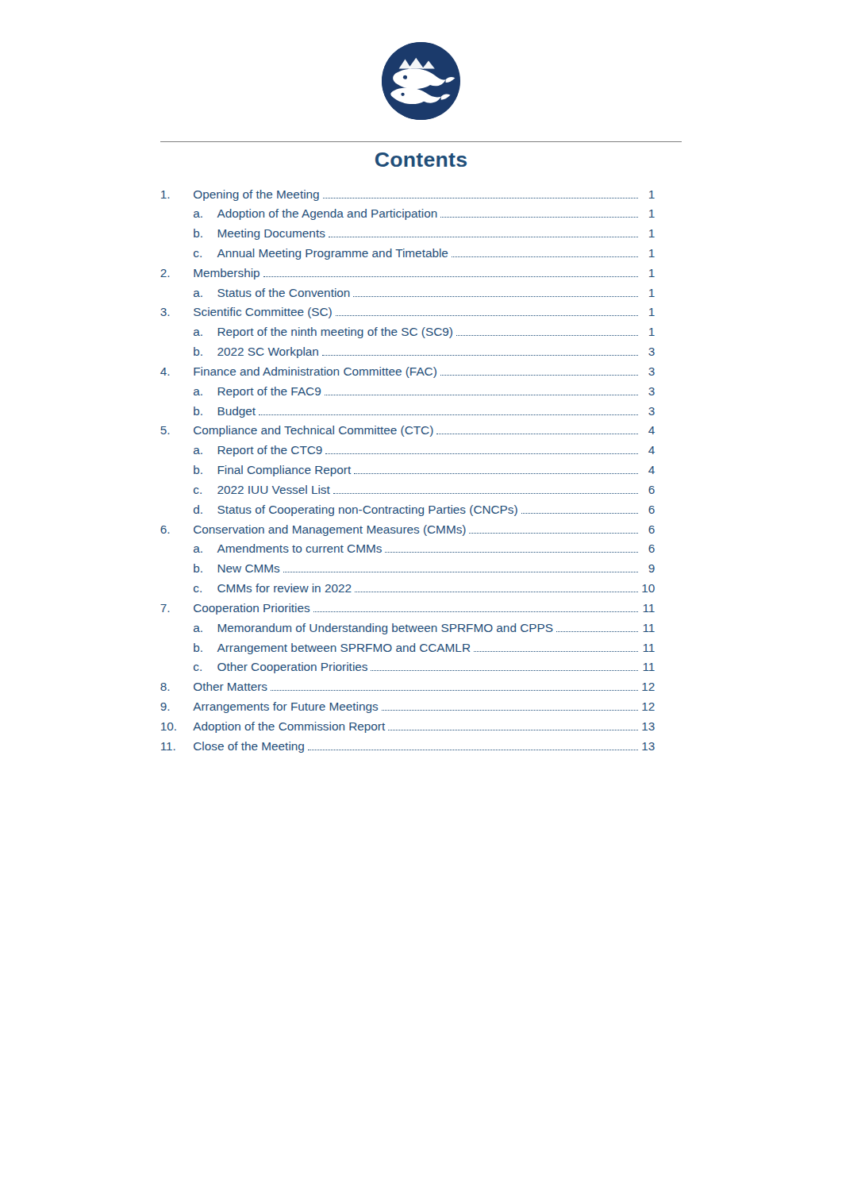Contents
1. Opening of the Meeting 1
a. Adoption of the Agenda and Participation 1
b. Meeting Documents 1
c. Annual Meeting Programme and Timetable 1
2. Membership 1
a. Status of the Convention 1
3. Scientific Committee (SC) 1
a. Report of the ninth meeting of the SC (SC9) 1
b. 2022 SC Workplan 3
4. Finance and Administration Committee (FAC) 3
a. Report of the FAC9 3
b. Budget 3
5. Compliance and Technical Committee (CTC) 4
a. Report of the CTC9 4
b. Final Compliance Report 4
c. 2022 IUU Vessel List 6
d. Status of Cooperating non-Contracting Parties (CNCPs) 6
6. Conservation and Management Measures (CMMs) 6
a. Amendments to current CMMs 6
b. New CMMs 9
c. CMMs for review in 2022 10
7. Cooperation Priorities 11
a. Memorandum of Understanding between SPRFMO and CPPS 11
b. Arrangement between SPRFMO and CCAMLR 11
c. Other Cooperation Priorities 11
8. Other Matters 12
9. Arrangements for Future Meetings 12
10. Adoption of the Commission Report 13
11. Close of the Meeting 13